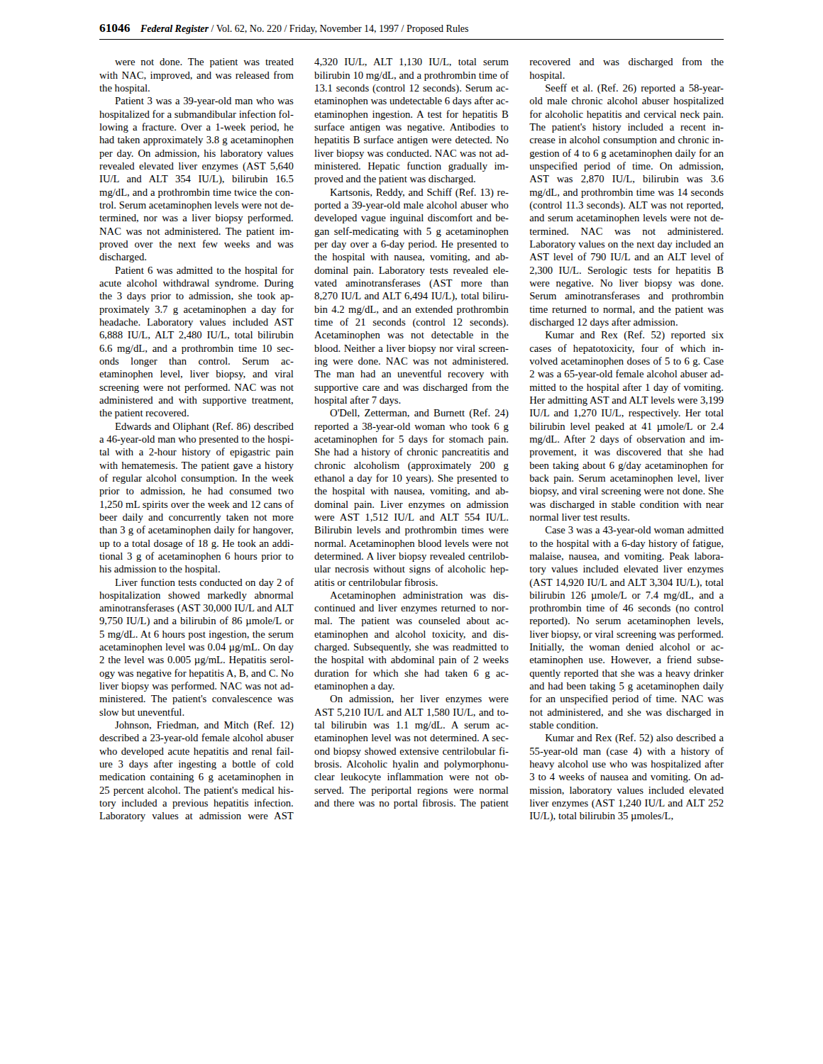61046 Federal Register / Vol. 62, No. 220 / Friday, November 14, 1997 / Proposed Rules
were not done. The patient was treated with NAC, improved, and was released from the hospital.
Patient 3 was a 39-year-old man who was hospitalized for a submandibular infection following a fracture. Over a 1-week period, he had taken approximately 3.8 g acetaminophen per day. On admission, his laboratory values revealed elevated liver enzymes (AST 5,640 IU/L and ALT 354 IU/L), bilirubin 16.5 mg/dL, and a prothrombin time twice the control. Serum acetaminophen levels were not determined, nor was a liver biopsy performed. NAC was not administered. The patient improved over the next few weeks and was discharged.
Patient 6 was admitted to the hospital for acute alcohol withdrawal syndrome. During the 3 days prior to admission, she took approximately 3.7 g acetaminophen a day for headache. Laboratory values included AST 6,888 IU/L, ALT 2,480 IU/L, total bilirubin 6.6 mg/dL, and a prothrombin time 10 seconds longer than control. Serum acetaminophen level, liver biopsy, and viral screening were not performed. NAC was not administered and with supportive treatment, the patient recovered.
Edwards and Oliphant (Ref. 86) described a 46-year-old man who presented to the hospital with a 2-hour history of epigastric pain with hematemesis. The patient gave a history of regular alcohol consumption. In the week prior to admission, he had consumed two 1,250 mL spirits over the week and 12 cans of beer daily and concurrently taken not more than 3 g of acetaminophen daily for hangover, up to a total dosage of 18 g. He took an additional 3 g of acetaminophen 6 hours prior to his admission to the hospital.
Liver function tests conducted on day 2 of hospitalization showed markedly abnormal aminotransferases (AST 30,000 IU/L and ALT 9,750 IU/L) and a bilirubin of 86 µmole/L or 5 mg/dL. At 6 hours post ingestion, the serum acetaminophen level was 0.04 µg/mL. On day 2 the level was 0.005 µg/mL. Hepatitis serology was negative for hepatitis A, B, and C. No liver biopsy was performed. NAC was not administered. The patient's convalescence was slow but uneventful.
Johnson, Friedman, and Mitch (Ref. 12) described a 23-year-old female alcohol abuser who developed acute hepatitis and renal failure 3 days after ingesting a bottle of cold medication containing 6 g acetaminophen in 25 percent alcohol. The patient's medical history included a previous hepatitis infection. Laboratory values at admission were AST 4,320 IU/L, ALT 1,130 IU/L, total serum bilirubin 10 mg/dL, and a prothrombin time of 13.1 seconds (control 12 seconds). Serum acetaminophen was undetectable 6 days after acetaminophen ingestion. A test for hepatitis B surface antigen was negative. Antibodies to hepatitis B surface antigen were detected. No liver biopsy was conducted. NAC was not administered. Hepatic function gradually improved and the patient was discharged.
Kartsonis, Reddy, and Schiff (Ref. 13) reported a 39-year-old male alcohol abuser who developed vague inguinal discomfort and began self-medicating with 5 g acetaminophen per day over a 6-day period. He presented to the hospital with nausea, vomiting, and abdominal pain. Laboratory tests revealed elevated aminotransferases (AST more than 8,270 IU/L and ALT 6,494 IU/L), total bilirubin 4.2 mg/dL, and an extended prothrombin time of 21 seconds (control 12 seconds). Acetaminophen was not detectable in the blood. Neither a liver biopsy nor viral screening were done. NAC was not administered. The man had an uneventful recovery with supportive care and was discharged from the hospital after 7 days.
O'Dell, Zetterman, and Burnett (Ref. 24) reported a 38-year-old woman who took 6 g acetaminophen for 5 days for stomach pain. She had a history of chronic pancreatitis and chronic alcoholism (approximately 200 g ethanol a day for 10 years). She presented to the hospital with nausea, vomiting, and abdominal pain. Liver enzymes on admission were AST 1,512 IU/L and ALT 554 IU/L. Bilirubin levels and prothrombin times were normal. Acetaminophen blood levels were not determined. A liver biopsy revealed centrilobular necrosis without signs of alcoholic hepatitis or centrilobular fibrosis.
Acetaminophen administration was discontinued and liver enzymes returned to normal. The patient was counseled about acetaminophen and alcohol toxicity, and discharged. Subsequently, she was readmitted to the hospital with abdominal pain of 2 weeks duration for which she had taken 6 g acetaminophen a day.
On admission, her liver enzymes were AST 5,210 IU/L and ALT 1,580 IU/L, and total bilirubin was 1.1 mg/dL. A serum acetaminophen level was not determined. A second biopsy showed extensive centrilobular fibrosis. Alcoholic hyalin and polymorphonuclear leukocyte inflammation were not observed. The periportal regions were normal and there was no portal fibrosis. The patient recovered and was discharged from the hospital.
Seeff et al. (Ref. 26) reported a 58-year-old male chronic alcohol abuser hospitalized for alcoholic hepatitis and cervical neck pain. The patient's history included a recent increase in alcohol consumption and chronic ingestion of 4 to 6 g acetaminophen daily for an unspecified period of time. On admission, AST was 2,870 IU/L, bilirubin was 3.6 mg/dL, and prothrombin time was 14 seconds (control 11.3 seconds). ALT was not reported, and serum acetaminophen levels were not determined. NAC was not administered. Laboratory values on the next day included an AST level of 790 IU/L and an ALT level of 2,300 IU/L. Serologic tests for hepatitis B were negative. No liver biopsy was done. Serum aminotransferases and prothrombin time returned to normal, and the patient was discharged 12 days after admission.
Kumar and Rex (Ref. 52) reported six cases of hepatotoxicity, four of which involved acetaminophen doses of 5 to 6 g. Case 2 was a 65-year-old female alcohol abuser admitted to the hospital after 1 day of vomiting. Her admitting AST and ALT levels were 3,199 IU/L and 1,270 IU/L, respectively. Her total bilirubin level peaked at 41 µmole/L or 2.4 mg/dL. After 2 days of observation and improvement, it was discovered that she had been taking about 6 g/day acetaminophen for back pain. Serum acetaminophen level, liver biopsy, and viral screening were not done. She was discharged in stable condition with near normal liver test results.
Case 3 was a 43-year-old woman admitted to the hospital with a 6-day history of fatigue, malaise, nausea, and vomiting. Peak laboratory values included elevated liver enzymes (AST 14,920 IU/L and ALT 3,304 IU/L), total bilirubin 126 µmole/L or 7.4 mg/dL, and a prothrombin time of 46 seconds (no control reported). No serum acetaminophen levels, liver biopsy, or viral screening was performed. Initially, the woman denied alcohol or acetaminophen use. However, a friend subsequently reported that she was a heavy drinker and had been taking 5 g acetaminophen daily for an unspecified period of time. NAC was not administered, and she was discharged in stable condition.
Kumar and Rex (Ref. 52) also described a 55-year-old man (case 4) with a history of heavy alcohol use who was hospitalized after 3 to 4 weeks of nausea and vomiting. On admission, laboratory values included elevated liver enzymes (AST 1,240 IU/L and ALT 252 IU/L), total bilirubin 35 µmoles/L,